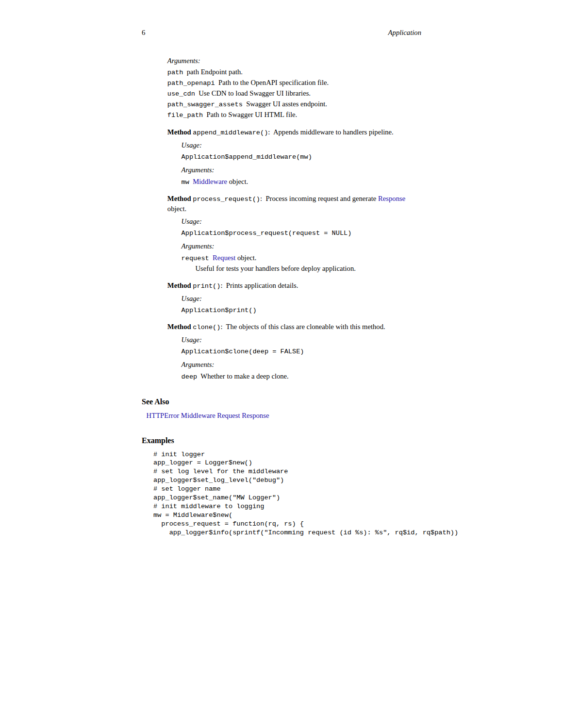6 Application
Arguments:
path path Endpoint path.
path_openapi Path to the OpenAPI specification file.
use_cdn Use CDN to load Swagger UI libraries.
path_swagger_assets Swagger UI asstes endpoint.
file_path Path to Swagger UI HTML file.
Method append_middleware(): Appends middleware to handlers pipeline.
Usage:
Application$append_middleware(mw)
Arguments:
mw Middleware object.
Method process_request(): Process incoming request and generate Response object.
Usage:
Application$process_request(request = NULL)
Arguments:
request Request object.
Useful for tests your handlers before deploy application.
Method print(): Prints application details.
Usage:
Application$print()
Method clone(): The objects of this class are cloneable with this method.
Usage:
Application$clone(deep = FALSE)
Arguments:
deep Whether to make a deep clone.
See Also
HTTPError Middleware Request Response
Examples
# init logger
app_logger = Logger$new()
# set log level for the middleware
app_logger$set_log_level("debug")
# set logger name
app_logger$set_name("MW Logger")
# init middleware to logging
mw = Middleware$new(
  process_request = function(rq, rs) {
    app_logger$info(sprintf("Incomming request (id %s): %s", rq$id, rq$path))